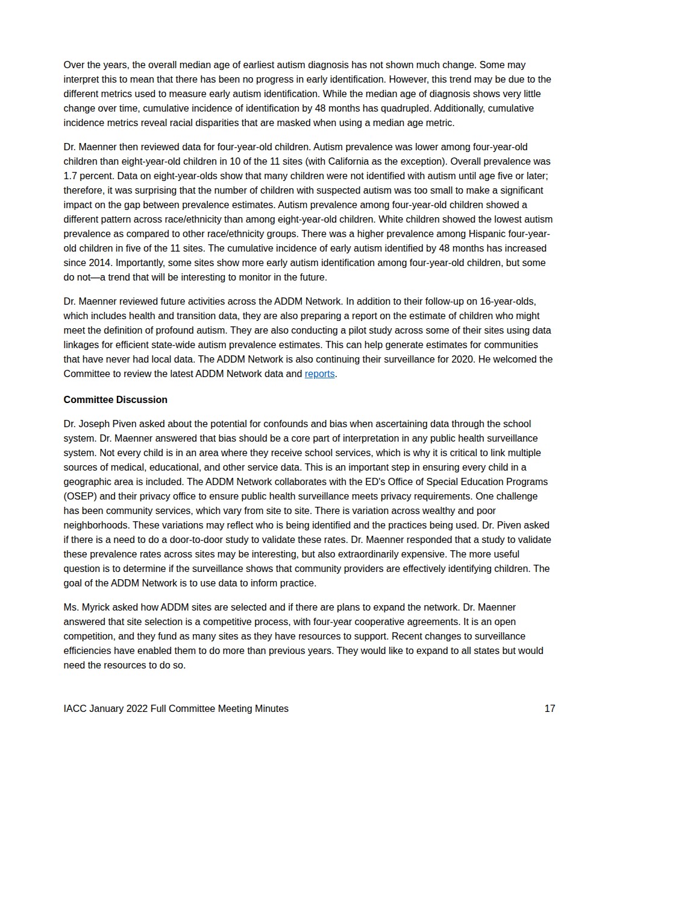Over the years, the overall median age of earliest autism diagnosis has not shown much change. Some may interpret this to mean that there has been no progress in early identification. However, this trend may be due to the different metrics used to measure early autism identification. While the median age of diagnosis shows very little change over time, cumulative incidence of identification by 48 months has quadrupled. Additionally, cumulative incidence metrics reveal racial disparities that are masked when using a median age metric.
Dr. Maenner then reviewed data for four-year-old children. Autism prevalence was lower among four-year-old children than eight-year-old children in 10 of the 11 sites (with California as the exception). Overall prevalence was 1.7 percent. Data on eight-year-olds show that many children were not identified with autism until age five or later; therefore, it was surprising that the number of children with suspected autism was too small to make a significant impact on the gap between prevalence estimates. Autism prevalence among four-year-old children showed a different pattern across race/ethnicity than among eight-year-old children. White children showed the lowest autism prevalence as compared to other race/ethnicity groups. There was a higher prevalence among Hispanic four-year-old children in five of the 11 sites. The cumulative incidence of early autism identified by 48 months has increased since 2014. Importantly, some sites show more early autism identification among four-year-old children, but some do not—a trend that will be interesting to monitor in the future.
Dr. Maenner reviewed future activities across the ADDM Network. In addition to their follow-up on 16-year-olds, which includes health and transition data, they are also preparing a report on the estimate of children who might meet the definition of profound autism. They are also conducting a pilot study across some of their sites using data linkages for efficient state-wide autism prevalence estimates. This can help generate estimates for communities that have never had local data. The ADDM Network is also continuing their surveillance for 2020. He welcomed the Committee to review the latest ADDM Network data and reports.
Committee Discussion
Dr. Joseph Piven asked about the potential for confounds and bias when ascertaining data through the school system. Dr. Maenner answered that bias should be a core part of interpretation in any public health surveillance system. Not every child is in an area where they receive school services, which is why it is critical to link multiple sources of medical, educational, and other service data. This is an important step in ensuring every child in a geographic area is included. The ADDM Network collaborates with the ED's Office of Special Education Programs (OSEP) and their privacy office to ensure public health surveillance meets privacy requirements. One challenge has been community services, which vary from site to site. There is variation across wealthy and poor neighborhoods. These variations may reflect who is being identified and the practices being used. Dr. Piven asked if there is a need to do a door-to-door study to validate these rates. Dr. Maenner responded that a study to validate these prevalence rates across sites may be interesting, but also extraordinarily expensive. The more useful question is to determine if the surveillance shows that community providers are effectively identifying children. The goal of the ADDM Network is to use data to inform practice.
Ms. Myrick asked how ADDM sites are selected and if there are plans to expand the network. Dr. Maenner answered that site selection is a competitive process, with four-year cooperative agreements. It is an open competition, and they fund as many sites as they have resources to support. Recent changes to surveillance efficiencies have enabled them to do more than previous years. They would like to expand to all states but would need the resources to do so.
IACC January 2022 Full Committee Meeting Minutes 17